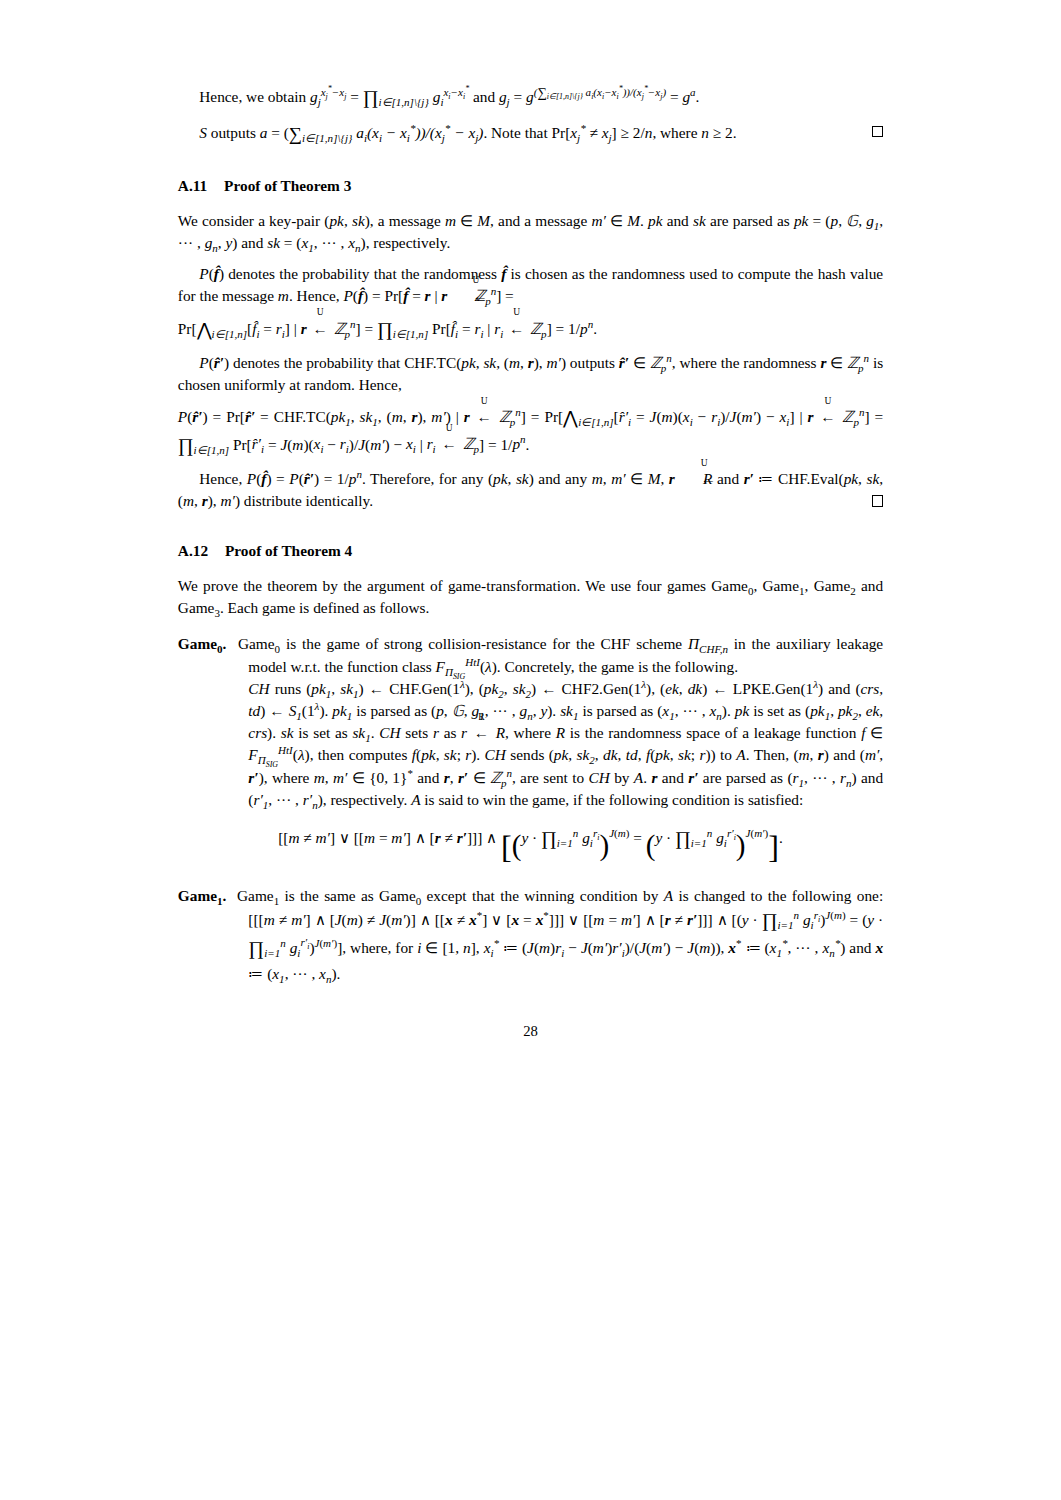Hence, we obtain gjxj*−xj = ∏i∈[1,n]\{j} gixi−xi* and gj = g(∑i∈[1,n]\{j} ai(xi−xi*))/(xj*−xj) = ga.
S outputs a = (∑i∈[1,n]\{j} ai(xi − xi*))/(xj* − xj). Note that Pr[xj* ≠ xj] ≥ 2/n, where n ≥ 2.
A.11 Proof of Theorem 3
We consider a key-pair (pk, sk), a message m ∈ M, and a message m′ ∈ M. pk and sk are parsed as pk = (p, 𝔾, g1, ··· , gn, y) and sk = (x1, ··· , xn), respectively.
P(f̂) denotes the probability that the randomness f̂ is chosen as the randomness used to compute the hash value for the message m. Hence, P(f̂) = Pr[f̂ = r | r U← ℤpn] =
Pr[⋀i∈[1,n][f̂i = ri] | r U← ℤpn] = ∏i∈[1,n] Pr[f̂i = ri | ri U← ℤp] = 1/pn.
P(r̂′) denotes the probability that CHF.TC(pk, sk, (m, r), m′) outputs r̂′ ∈ ℤpn, where the randomness r ∈ ℤpn is chosen uniformly at random. Hence,
P(r̂′) = Pr[r̂′ = CHF.TC(pk1, sk1, (m, r), m′) | r U← ℤpn] = Pr[⋀i∈[1,n][r̂′i = J(m)(xi − ri)/J(m′) − xi] | r U← ℤpn] = ∏i∈[1,n] Pr[r̂′i = J(m)(xi − ri)/J(m′) − xi | ri U← ℤp] = 1/pn.
Hence, P(f̂) = P(r̂′) = 1/pn. Therefore, for any (pk, sk) and any m, m′ ∈ M, r U← R and r′ ≔ CHF.Eval(pk, sk, (m, r), m′) distribute identically.
A.12 Proof of Theorem 4
We prove the theorem by the argument of game-transformation. We use four games Game0, Game1, Game2 and Game3. Each game is defined as follows.
Game0. Game0 is the game of strong collision-resistance for the CHF scheme ΠCHF,n in the auxiliary leakage model w.r.t. the function class FΠSIGHtI(λ). Concretely, the game is the following.
CH runs (pk1, sk1) ← CHF.Gen(1λ), (pk2, sk2) ← CHF2.Gen(1λ), (ek, dk) ← LPKE.Gen(1λ) and (crs, td) ← S1(1λ). pk1 is parsed as (p, 𝔾, g1, ··· , gn, y). sk1 is parsed as (x1, ··· , xn). pk is set as (pk1, pk2, ek, crs). sk is set as sk1. CH sets r as r R← R, where R is the randomness space of a leakage function f ∈ FΠSIGHtI(λ), then computes f(pk, sk; r). CH sends (pk, sk2, dk, td, f(pk, sk; r)) to A. Then, (m, r) and (m′, r′), where m, m′ ∈ {0, 1}* and r, r′ ∈ ℤpn, are sent to CH by A. r and r′ are parsed as (r1, ··· , rn) and (r′1, ··· , r′n), respectively. A is said to win the game, if the following condition is satisfied:
[[m ≠ m′] ∨ [[m = m′] ∧ [r ≠ r′]]] ∧ [(y · ∏i=1n giri)J(m) = (y · ∏i=1n gir′i)J(m′)].
Game1. Game1 is the same as Game0 except that the winning condition by A is changed to the following one: [[[m ≠ m′] ∧ [J(m) ≠ J(m′)] ∧ [[x ≠ x*] ∨ [x = x*]]] ∨ [[m = m′] ∧ [r ≠ r′]]] ∧ [(y · ∏i=1n giri)J(m) = (y · ∏i=1n gir′i)J(m′)], where, for i ∈ [1, n], xi* ≔ (J(m)ri − J(m′)r′i)/(J(m′) − J(m)), x* ≔ (x1*, ··· , xn*) and x ≔ (x1, ··· , xn).
28